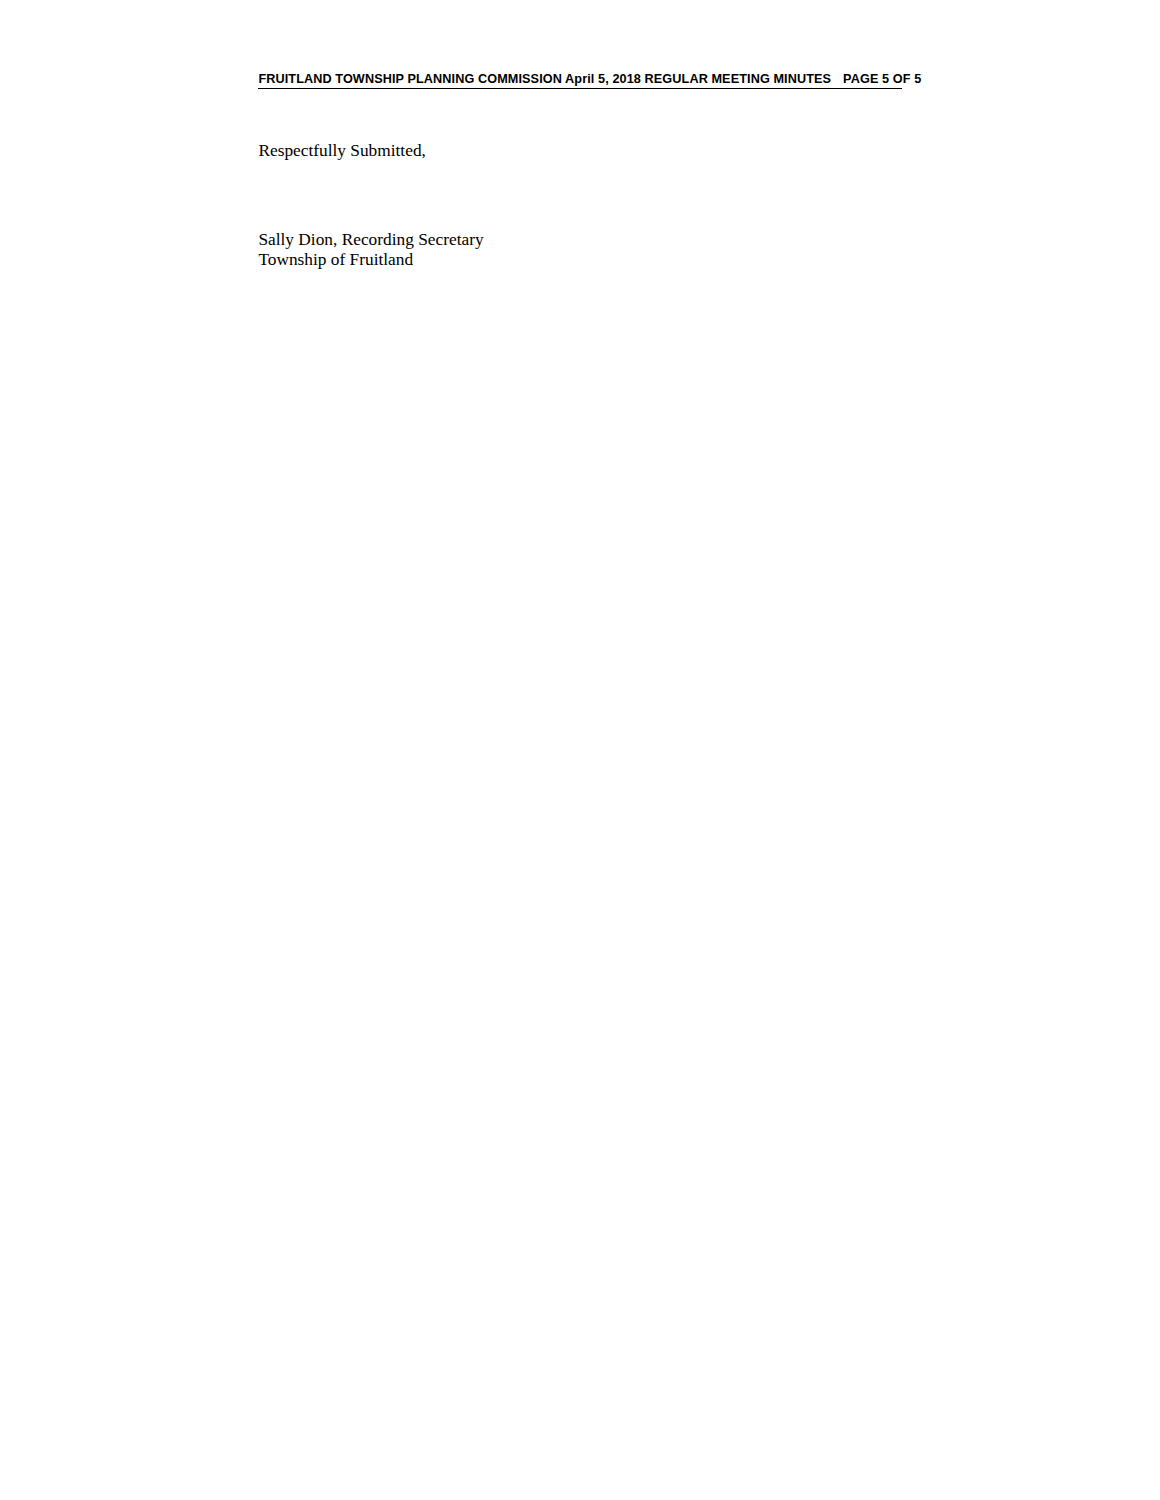FRUITLAND TOWNSHIP PLANNING COMMISSION April 5, 2018 REGULAR MEETING MINUTES PAGE 5 OF 5
Respectfully Submitted,
Sally Dion, Recording Secretary
Township of Fruitland